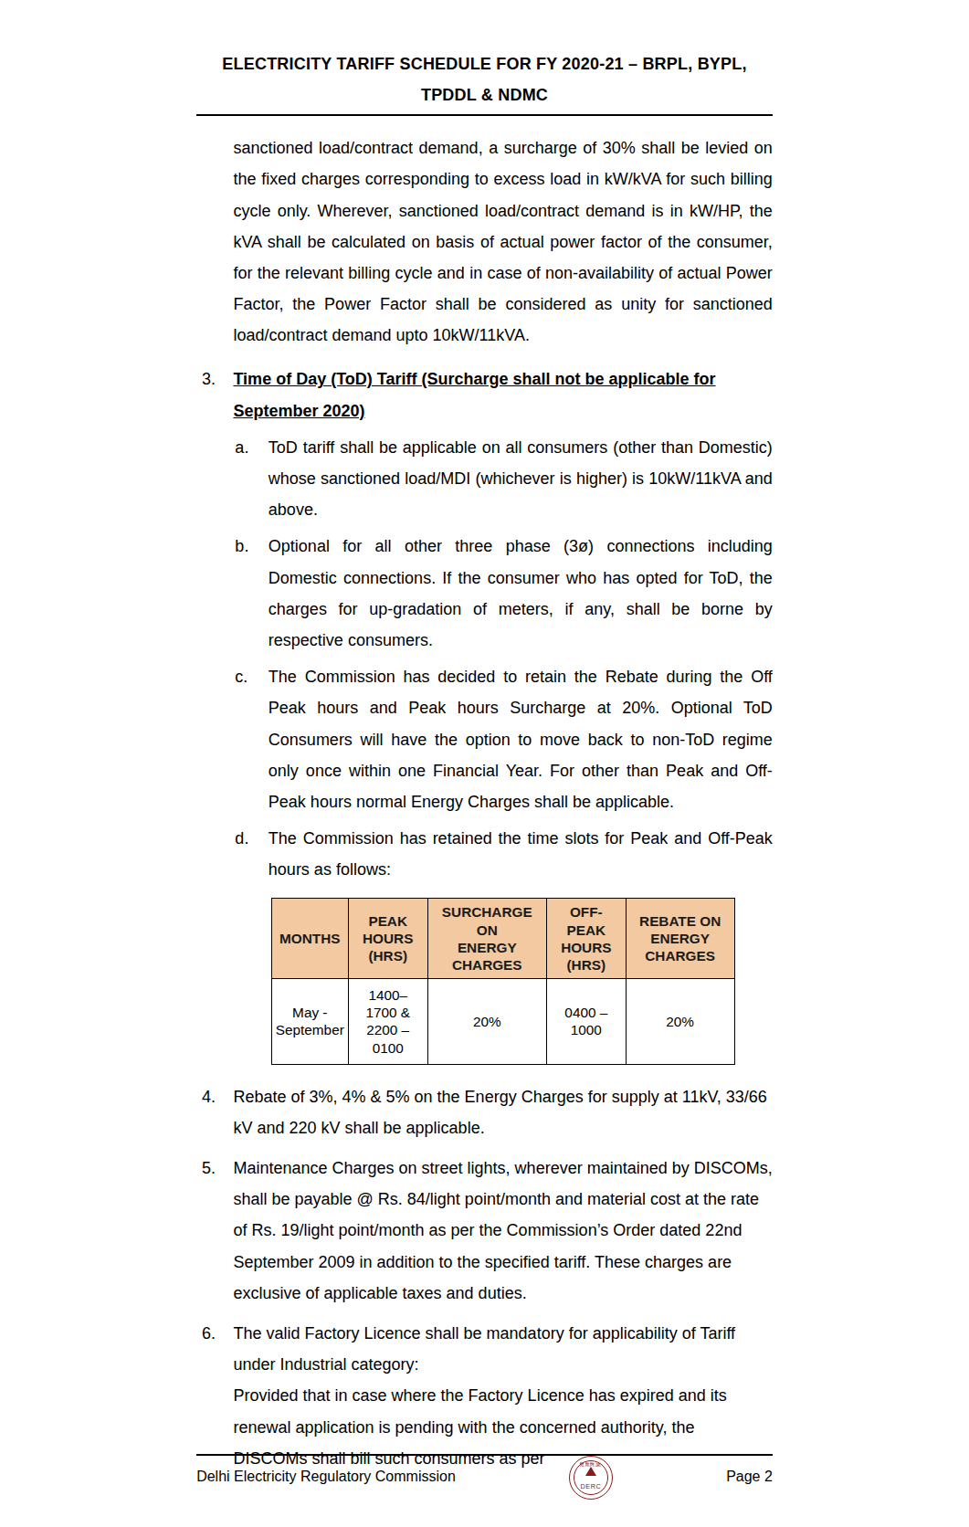ELECTRICITY TARIFF SCHEDULE FOR FY 2020-21 – BRPL, BYPL, TPDDL & NDMC
sanctioned load/contract demand, a surcharge of 30% shall be levied on the fixed charges corresponding to excess load in kW/kVA for such billing cycle only. Wherever, sanctioned load/contract demand is in kW/HP, the kVA shall be calculated on basis of actual power factor of the consumer, for the relevant billing cycle and in case of non-availability of actual Power Factor, the Power Factor shall be considered as unity for sanctioned load/contract demand upto 10kW/11kVA.
Time of Day (ToD) Tariff (Surcharge shall not be applicable for September 2020)
ToD tariff shall be applicable on all consumers (other than Domestic) whose sanctioned load/MDI (whichever is higher) is 10kW/11kVA and above.
Optional for all other three phase (3ø) connections including Domestic connections. If the consumer who has opted for ToD, the charges for up-gradation of meters, if any, shall be borne by respective consumers.
The Commission has decided to retain the Rebate during the Off Peak hours and Peak hours Surcharge at 20%. Optional ToD Consumers will have the option to move back to non-ToD regime only once within one Financial Year. For other than Peak and Off-Peak hours normal Energy Charges shall be applicable.
The Commission has retained the time slots for Peak and Off-Peak hours as follows:
| MONTHS | PEAK HOURS (HRS) | SURCHARGE ON ENERGY CHARGES | OFF-PEAK HOURS (HRS) | REBATE ON ENERGY CHARGES |
| --- | --- | --- | --- | --- |
| May - September | 1400– 1700 & 2200 – 0100 | 20% | 0400 – 1000 | 20% |
Rebate of 3%, 4% & 5% on the Energy Charges for supply at 11kV, 33/66 kV and 220 kV shall be applicable.
Maintenance Charges on street lights, wherever maintained by DISCOMs, shall be payable @ Rs. 84/light point/month and material cost at the rate of Rs. 19/light point/month as per the Commission’s Order dated 22nd September 2009 in addition to the specified tariff. These charges are exclusive of applicable taxes and duties.
The valid Factory Licence shall be mandatory for applicability of Tariff under Industrial category:
Provided that in case where the Factory Licence has expired and its renewal application is pending with the concerned authority, the DISCOMs shall bill such consumers as per
Delhi Electricity Regulatory Commission दि.वि.नि.आ. Page 2